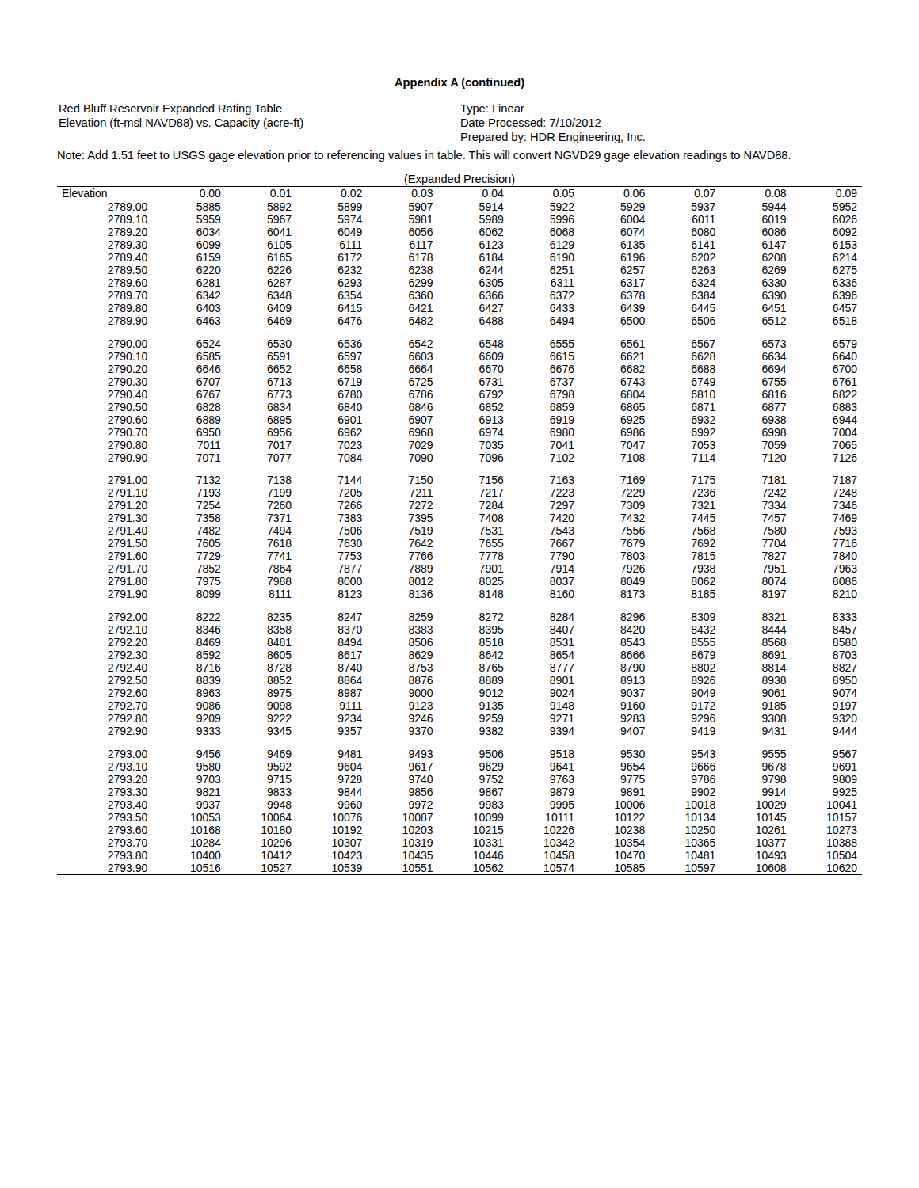Appendix A (continued)
| Red Bluff Reservoir Expanded Rating Table | Type: Linear |
| Elevation (ft-msl NAVD88) vs. Capacity (acre-ft) | Date Processed: 7/10/2012 |
| | Prepared by: HDR Engineering, Inc. |
Note: Add 1.51 feet to USGS gage elevation prior to referencing values in table. This will convert NGVD29 gage elevation readings to NAVD88.
(Expanded Precision)
| Elevation | 0.00 | 0.01 | 0.02 | 0.03 | 0.04 | 0.05 | 0.06 | 0.07 | 0.08 | 0.09 |
| --- | --- | --- | --- | --- | --- | --- | --- | --- | --- | --- |
| 2789.00 | 5885 | 5892 | 5899 | 5907 | 5914 | 5922 | 5929 | 5937 | 5944 | 5952 |
| 2789.10 | 5959 | 5967 | 5974 | 5981 | 5989 | 5996 | 6004 | 6011 | 6019 | 6026 |
| 2789.20 | 6034 | 6041 | 6049 | 6056 | 6062 | 6068 | 6074 | 6080 | 6086 | 6092 |
| 2789.30 | 6099 | 6105 | 6111 | 6117 | 6123 | 6129 | 6135 | 6141 | 6147 | 6153 |
| 2789.40 | 6159 | 6165 | 6172 | 6178 | 6184 | 6190 | 6196 | 6202 | 6208 | 6214 |
| 2789.50 | 6220 | 6226 | 6232 | 6238 | 6244 | 6251 | 6257 | 6263 | 6269 | 6275 |
| 2789.60 | 6281 | 6287 | 6293 | 6299 | 6305 | 6311 | 6317 | 6324 | 6330 | 6336 |
| 2789.70 | 6342 | 6348 | 6354 | 6360 | 6366 | 6372 | 6378 | 6384 | 6390 | 6396 |
| 2789.80 | 6403 | 6409 | 6415 | 6421 | 6427 | 6433 | 6439 | 6445 | 6451 | 6457 |
| 2789.90 | 6463 | 6469 | 6476 | 6482 | 6488 | 6494 | 6500 | 6506 | 6512 | 6518 |
| 2790.00 | 6524 | 6530 | 6536 | 6542 | 6548 | 6555 | 6561 | 6567 | 6573 | 6579 |
| 2790.10 | 6585 | 6591 | 6597 | 6603 | 6609 | 6615 | 6621 | 6628 | 6634 | 6640 |
| 2790.20 | 6646 | 6652 | 6658 | 6664 | 6670 | 6676 | 6682 | 6688 | 6694 | 6700 |
| 2790.30 | 6707 | 6713 | 6719 | 6725 | 6731 | 6737 | 6743 | 6749 | 6755 | 6761 |
| 2790.40 | 6767 | 6773 | 6780 | 6786 | 6792 | 6798 | 6804 | 6810 | 6816 | 6822 |
| 2790.50 | 6828 | 6834 | 6840 | 6846 | 6852 | 6859 | 6865 | 6871 | 6877 | 6883 |
| 2790.60 | 6889 | 6895 | 6901 | 6907 | 6913 | 6919 | 6925 | 6932 | 6938 | 6944 |
| 2790.70 | 6950 | 6956 | 6962 | 6968 | 6974 | 6980 | 6986 | 6992 | 6998 | 7004 |
| 2790.80 | 7011 | 7017 | 7023 | 7029 | 7035 | 7041 | 7047 | 7053 | 7059 | 7065 |
| 2790.90 | 7071 | 7077 | 7084 | 7090 | 7096 | 7102 | 7108 | 7114 | 7120 | 7126 |
| 2791.00 | 7132 | 7138 | 7144 | 7150 | 7156 | 7163 | 7169 | 7175 | 7181 | 7187 |
| 2791.10 | 7193 | 7199 | 7205 | 7211 | 7217 | 7223 | 7229 | 7236 | 7242 | 7248 |
| 2791.20 | 7254 | 7260 | 7266 | 7272 | 7284 | 7297 | 7309 | 7321 | 7334 | 7346 |
| 2791.30 | 7358 | 7371 | 7383 | 7395 | 7408 | 7420 | 7432 | 7445 | 7457 | 7469 |
| 2791.40 | 7482 | 7494 | 7506 | 7519 | 7531 | 7543 | 7556 | 7568 | 7580 | 7593 |
| 2791.50 | 7605 | 7618 | 7630 | 7642 | 7655 | 7667 | 7679 | 7692 | 7704 | 7716 |
| 2791.60 | 7729 | 7741 | 7753 | 7766 | 7778 | 7790 | 7803 | 7815 | 7827 | 7840 |
| 2791.70 | 7852 | 7864 | 7877 | 7889 | 7901 | 7914 | 7926 | 7938 | 7951 | 7963 |
| 2791.80 | 7975 | 7988 | 8000 | 8012 | 8025 | 8037 | 8049 | 8062 | 8074 | 8086 |
| 2791.90 | 8099 | 8111 | 8123 | 8136 | 8148 | 8160 | 8173 | 8185 | 8197 | 8210 |
| 2792.00 | 8222 | 8235 | 8247 | 8259 | 8272 | 8284 | 8296 | 8309 | 8321 | 8333 |
| 2792.10 | 8346 | 8358 | 8370 | 8383 | 8395 | 8407 | 8420 | 8432 | 8444 | 8457 |
| 2792.20 | 8469 | 8481 | 8494 | 8506 | 8518 | 8531 | 8543 | 8555 | 8568 | 8580 |
| 2792.30 | 8592 | 8605 | 8617 | 8629 | 8642 | 8654 | 8666 | 8679 | 8691 | 8703 |
| 2792.40 | 8716 | 8728 | 8740 | 8753 | 8765 | 8777 | 8790 | 8802 | 8814 | 8827 |
| 2792.50 | 8839 | 8852 | 8864 | 8876 | 8889 | 8901 | 8913 | 8926 | 8938 | 8950 |
| 2792.60 | 8963 | 8975 | 8987 | 9000 | 9012 | 9024 | 9037 | 9049 | 9061 | 9074 |
| 2792.70 | 9086 | 9098 | 9111 | 9123 | 9135 | 9148 | 9160 | 9172 | 9185 | 9197 |
| 2792.80 | 9209 | 9222 | 9234 | 9246 | 9259 | 9271 | 9283 | 9296 | 9308 | 9320 |
| 2792.90 | 9333 | 9345 | 9357 | 9370 | 9382 | 9394 | 9407 | 9419 | 9431 | 9444 |
| 2793.00 | 9456 | 9469 | 9481 | 9493 | 9506 | 9518 | 9530 | 9543 | 9555 | 9567 |
| 2793.10 | 9580 | 9592 | 9604 | 9617 | 9629 | 9641 | 9654 | 9666 | 9678 | 9691 |
| 2793.20 | 9703 | 9715 | 9728 | 9740 | 9752 | 9763 | 9775 | 9786 | 9798 | 9809 |
| 2793.30 | 9821 | 9833 | 9844 | 9856 | 9867 | 9879 | 9891 | 9902 | 9914 | 9925 |
| 2793.40 | 9937 | 9948 | 9960 | 9972 | 9983 | 9995 | 10006 | 10018 | 10029 | 10041 |
| 2793.50 | 10053 | 10064 | 10076 | 10087 | 10099 | 10111 | 10122 | 10134 | 10145 | 10157 |
| 2793.60 | 10168 | 10180 | 10192 | 10203 | 10215 | 10226 | 10238 | 10250 | 10261 | 10273 |
| 2793.70 | 10284 | 10296 | 10307 | 10319 | 10331 | 10342 | 10354 | 10365 | 10377 | 10388 |
| 2793.80 | 10400 | 10412 | 10423 | 10435 | 10446 | 10458 | 10470 | 10481 | 10493 | 10504 |
| 2793.90 | 10516 | 10527 | 10539 | 10551 | 10562 | 10574 | 10585 | 10597 | 10608 | 10620 |